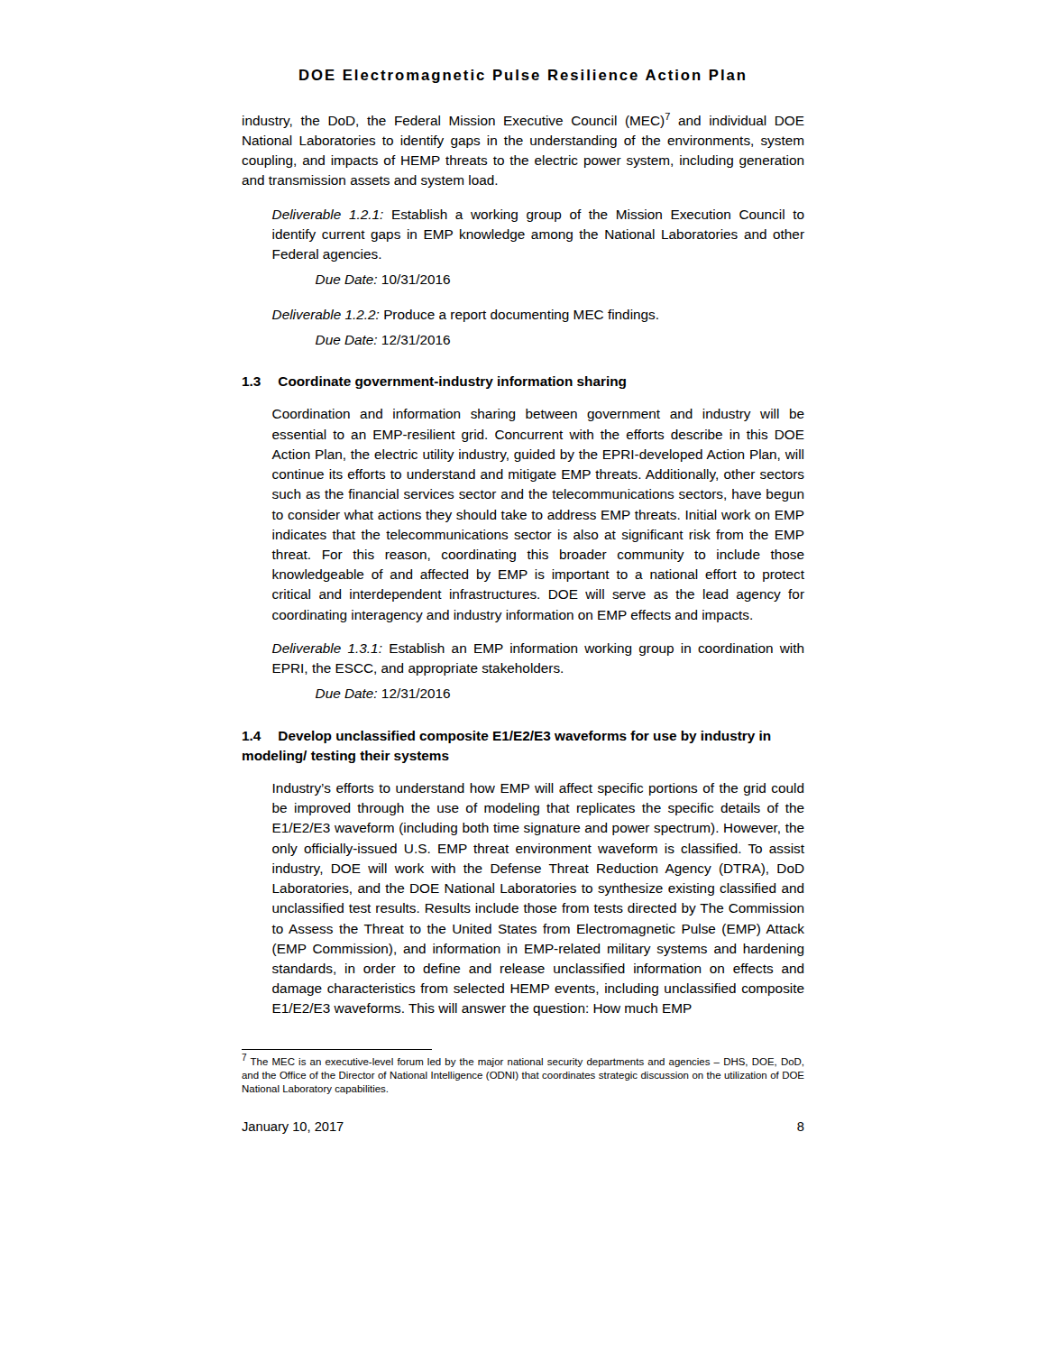DOE Electromagnetic Pulse Resilience Action Plan
industry, the DoD, the Federal Mission Executive Council (MEC)7 and individual DOE National Laboratories to identify gaps in the understanding of the environments, system coupling, and impacts of HEMP threats to the electric power system, including generation and transmission assets and system load.
Deliverable 1.2.1: Establish a working group of the Mission Execution Council to identify current gaps in EMP knowledge among the National Laboratories and other Federal agencies.
Due Date: 10/31/2016
Deliverable 1.2.2: Produce a report documenting MEC findings.
Due Date: 12/31/2016
1.3 Coordinate government-industry information sharing
Coordination and information sharing between government and industry will be essential to an EMP-resilient grid. Concurrent with the efforts describe in this DOE Action Plan, the electric utility industry, guided by the EPRI-developed Action Plan, will continue its efforts to understand and mitigate EMP threats. Additionally, other sectors such as the financial services sector and the telecommunications sectors, have begun to consider what actions they should take to address EMP threats. Initial work on EMP indicates that the telecommunications sector is also at significant risk from the EMP threat. For this reason, coordinating this broader community to include those knowledgeable of and affected by EMP is important to a national effort to protect critical and interdependent infrastructures. DOE will serve as the lead agency for coordinating interagency and industry information on EMP effects and impacts.
Deliverable 1.3.1: Establish an EMP information working group in coordination with EPRI, the ESCC, and appropriate stakeholders.
Due Date: 12/31/2016
1.4 Develop unclassified composite E1/E2/E3 waveforms for use by industry in modeling/ testing their systems
Industry’s efforts to understand how EMP will affect specific portions of the grid could be improved through the use of modeling that replicates the specific details of the E1/E2/E3 waveform (including both time signature and power spectrum). However, the only officially-issued U.S. EMP threat environment waveform is classified. To assist industry, DOE will work with the Defense Threat Reduction Agency (DTRA), DoD Laboratories, and the DOE National Laboratories to synthesize existing classified and unclassified test results. Results include those from tests directed by The Commission to Assess the Threat to the United States from Electromagnetic Pulse (EMP) Attack (EMP Commission), and information in EMP-related military systems and hardening standards, in order to define and release unclassified information on effects and damage characteristics from selected HEMP events, including unclassified composite E1/E2/E3 waveforms. This will answer the question: How much EMP
7 The MEC is an executive-level forum led by the major national security departments and agencies – DHS, DOE, DoD, and the Office of the Director of National Intelligence (ODNI) that coordinates strategic discussion on the utilization of DOE National Laboratory capabilities.
January 10, 2017 8